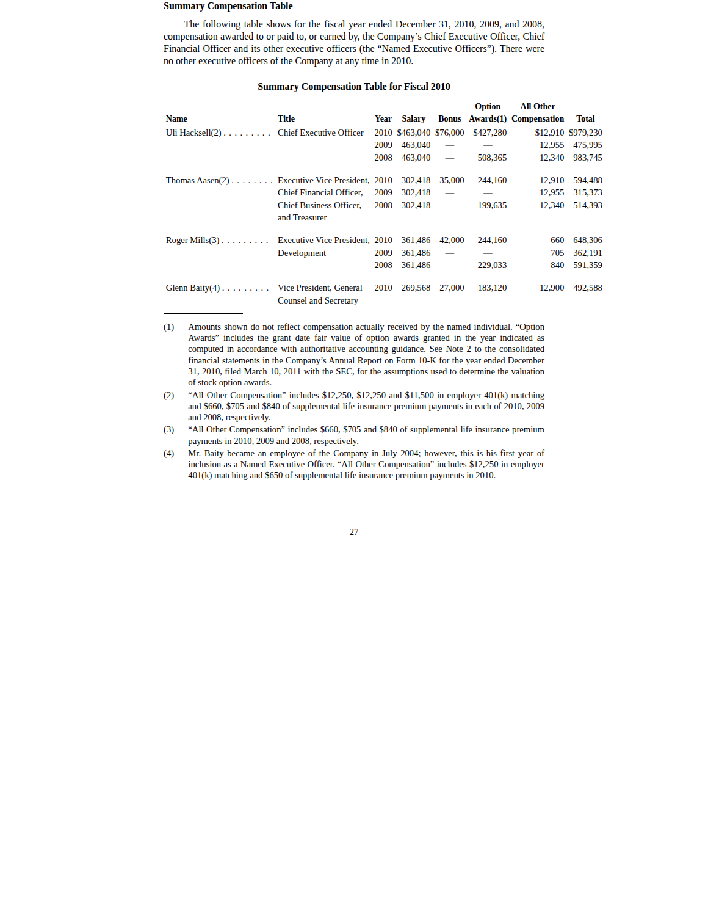Summary Compensation Table
The following table shows for the fiscal year ended December 31, 2010, 2009, and 2008, compensation awarded to or paid to, or earned by, the Company’s Chief Executive Officer, Chief Financial Officer and its other executive officers (the “Named Executive Officers”). There were no other executive officers of the Company at any time in 2010.
Summary Compensation Table for Fiscal 2010
| | | | | | Option | All Other | |
| --- | --- | --- | --- | --- | --- | --- | --- |
| Name | Title | Year | Salary | Bonus | Awards(1) | Compensation | Total |
| Uli Hacksell(2) . . . . . . . . . | Chief Executive Officer | 2010 | $463,040 | $76,000 | $427,280 | $12,910 | $979,230 |
| | | 2009 | 463,040 | — | — | 12,955 | 475,995 |
| | | 2008 | 463,040 | — | 508,365 | 12,340 | 983,745 |
| Thomas Aasen(2) . . . . . . . . | Executive Vice President, | 2010 | 302,418 | 35,000 | 244,160 | 12,910 | 594,488 |
| | Chief Financial Officer, | 2009 | 302,418 | — | — | 12,955 | 315,373 |
| | Chief Business Officer, | 2008 | 302,418 | — | 199,635 | 12,340 | 514,393 |
| | and Treasurer | | | | | | |
| Roger Mills(3) . . . . . . . . . | Executive Vice President, | 2010 | 361,486 | 42,000 | 244,160 | 660 | 648,306 |
| | Development | 2009 | 361,486 | — | — | 705 | 362,191 |
| | | 2008 | 361,486 | — | 229,033 | 840 | 591,359 |
| Glenn Baity(4) . . . . . . . . . | Vice President, General | 2010 | 269,568 | 27,000 | 183,120 | 12,900 | 492,588 |
| | Counsel and Secretary | | | | | | |
(1) Amounts shown do not reflect compensation actually received by the named individual. “Option Awards” includes the grant date fair value of option awards granted in the year indicated as computed in accordance with authoritative accounting guidance. See Note 2 to the consolidated financial statements in the Company’s Annual Report on Form 10-K for the year ended December 31, 2010, filed March 10, 2011 with the SEC, for the assumptions used to determine the valuation of stock option awards.
(2)“All Other Compensation” includes $12,250, $12,250 and $11,500 in employer 401(k) matching and $660, $705 and $840 of supplemental life insurance premium payments in each of 2010, 2009 and 2008, respectively.
(3)“All Other Compensation” includes $660, $705 and $840 of supplemental life insurance premium payments in 2010, 2009 and 2008, respectively.
(4) Mr. Baity became an employee of the Company in July 2004; however, this is his first year of inclusion as a Named Executive Officer. “All Other Compensation” includes $12,250 in employer 401(k) matching and $650 of supplemental life insurance premium payments in 2010.
27